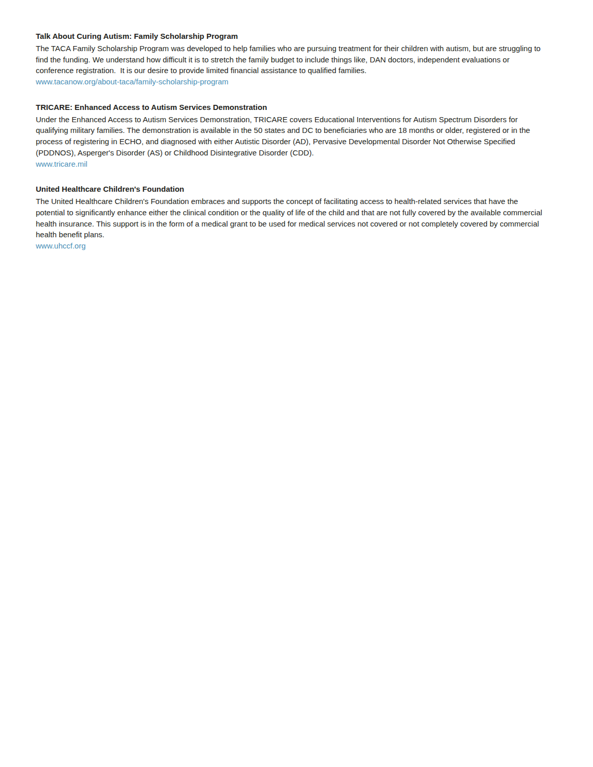Talk About Curing Autism: Family Scholarship Program
The TACA Family Scholarship Program was developed to help families who are pursuing treatment for their children with autism, but are struggling to find the funding. We understand how difficult it is to stretch the family budget to include things like, DAN doctors, independent evaluations or conference registration. It is our desire to provide limited financial assistance to qualified families.
www.tacanow.org/about-taca/family-scholarship-program
TRICARE: Enhanced Access to Autism Services Demonstration
Under the Enhanced Access to Autism Services Demonstration, TRICARE covers Educational Interventions for Autism Spectrum Disorders for qualifying military families. The demonstration is available in the 50 states and DC to beneficiaries who are 18 months or older, registered or in the process of registering in ECHO, and diagnosed with either Autistic Disorder (AD), Pervasive Developmental Disorder Not Otherwise Specified (PDDNOS), Asperger's Disorder (AS) or Childhood Disintegrative Disorder (CDD).
www.tricare.mil
United Healthcare Children's Foundation
The United Healthcare Children's Foundation embraces and supports the concept of facilitating access to health-related services that have the potential to significantly enhance either the clinical condition or the quality of life of the child and that are not fully covered by the available commercial health insurance. This support is in the form of a medical grant to be used for medical services not covered or not completely covered by commercial health benefit plans.
www.uhccf.org